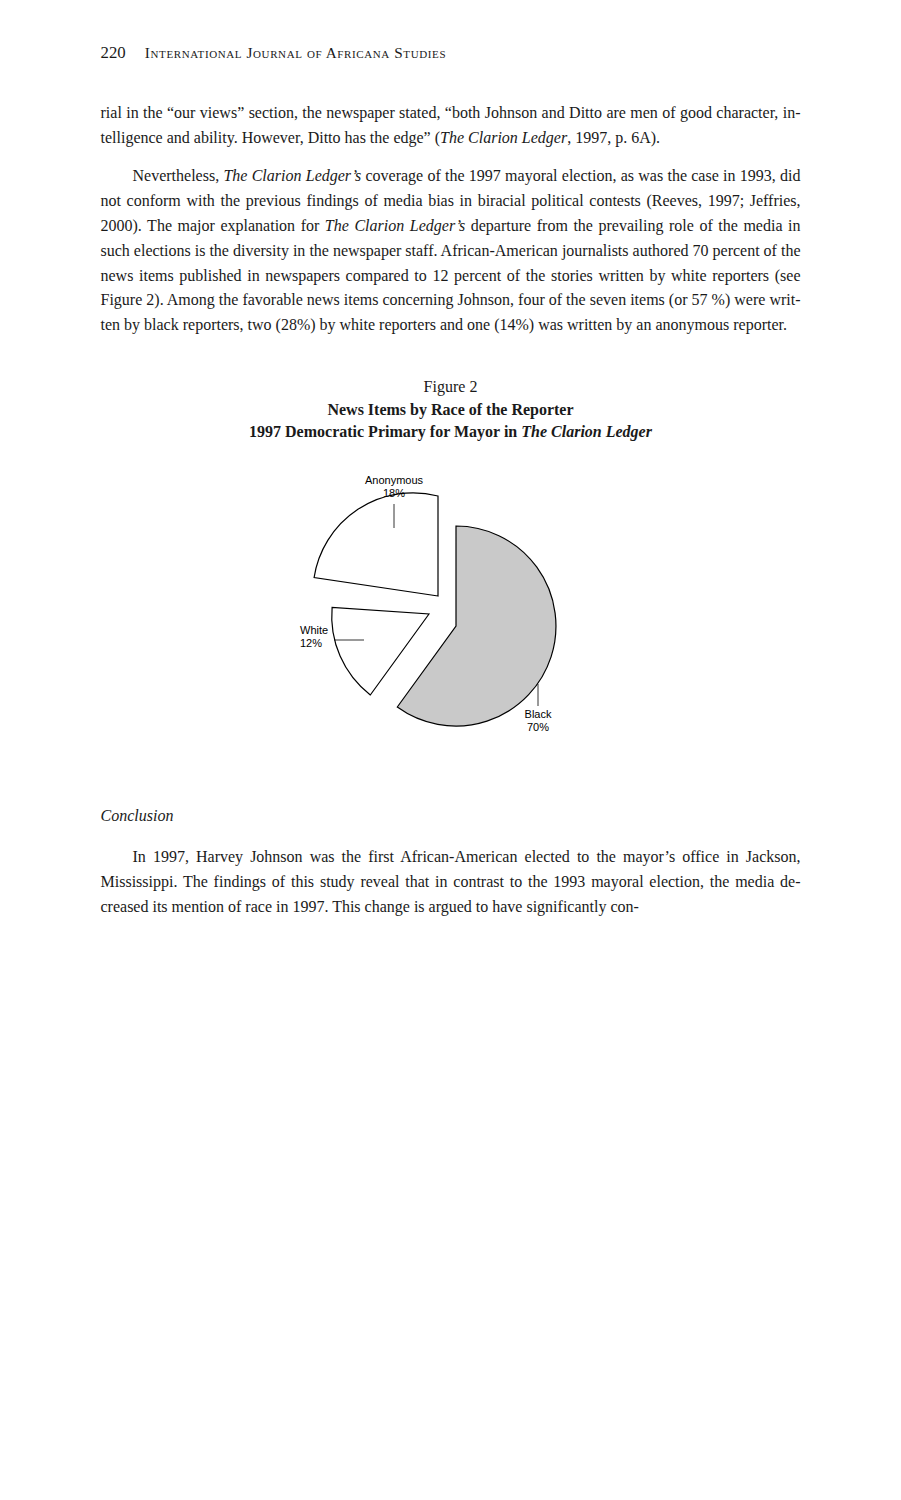220 International Journal of Africana Studies
rial in the “our views” section, the newspaper stated, “both Johnson and Ditto are men of good character, intelligence and ability. However, Ditto has the edge” (The Clarion Ledger, 1997, p. 6A).
Nevertheless, The Clarion Ledger’s coverage of the 1997 mayoral election, as was the case in 1993, did not conform with the previous findings of media bias in biracial political contests (Reeves, 1997; Jeffries, 2000). The major explanation for The Clarion Ledger’s departure from the prevailing role of the media in such elections is the diversity in the newspaper staff. African-American journalists authored 70 percent of the news items published in newspapers compared to 12 percent of the stories written by white reporters (see Figure 2). Among the favorable news items concerning Johnson, four of the seven items (or 57 %) were written by black reporters, two (28%) by white reporters and one (14%) was written by an anonymous reporter.
Figure 2 News Items by Race of the Reporter
1997 Democratic Primary for Mayor in The Clarion Ledger
Anonymous 18% White 12% Black 70%
Conclusion
In 1997, Harvey Johnson was the first African-American elected to the mayor’s office in Jackson, Mississippi. The findings of this study reveal that in contrast to the 1993 mayoral election, the media decreased its mention of race in 1997. This change is argued to have significantly con-